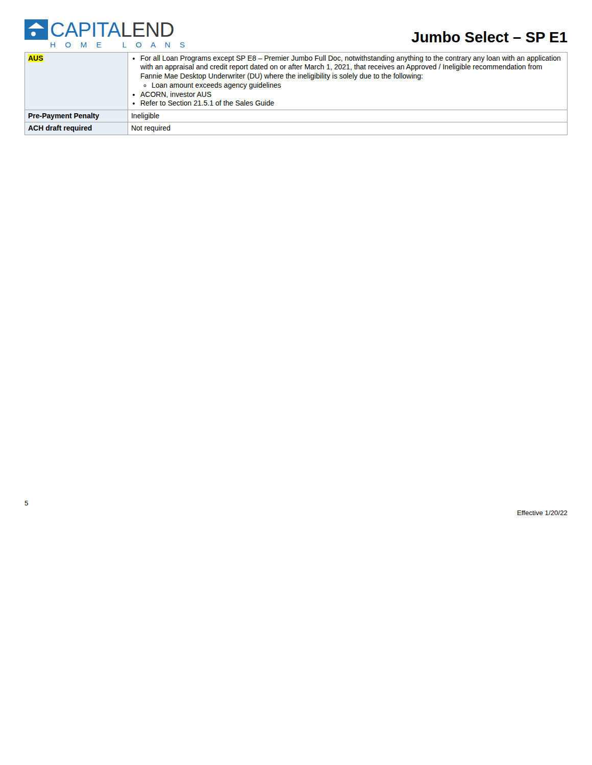CAPITA LEND
H O M E L O A N S
Jumbo Select – SP E1
| AUS | For all Loan Programs except SP E8 – Premier Jumbo Full Doc, notwithstanding anything to the contrary any loan with an application with an appraisal and credit report dated on or after March 1, 2021, that receives an Approved / Ineligible recommendation from Fannie Mae Desktop Underwriter (DU) where the ineligibility is solely due to the following: Loan amount exceeds agency guidelines ACORN, investor AUS Refer to Section 21.5.1 of the Sales Guide |
| Pre-Payment Penalty | Ineligible |
| ACH draft required | Not required |
5
Effective 1/20/22